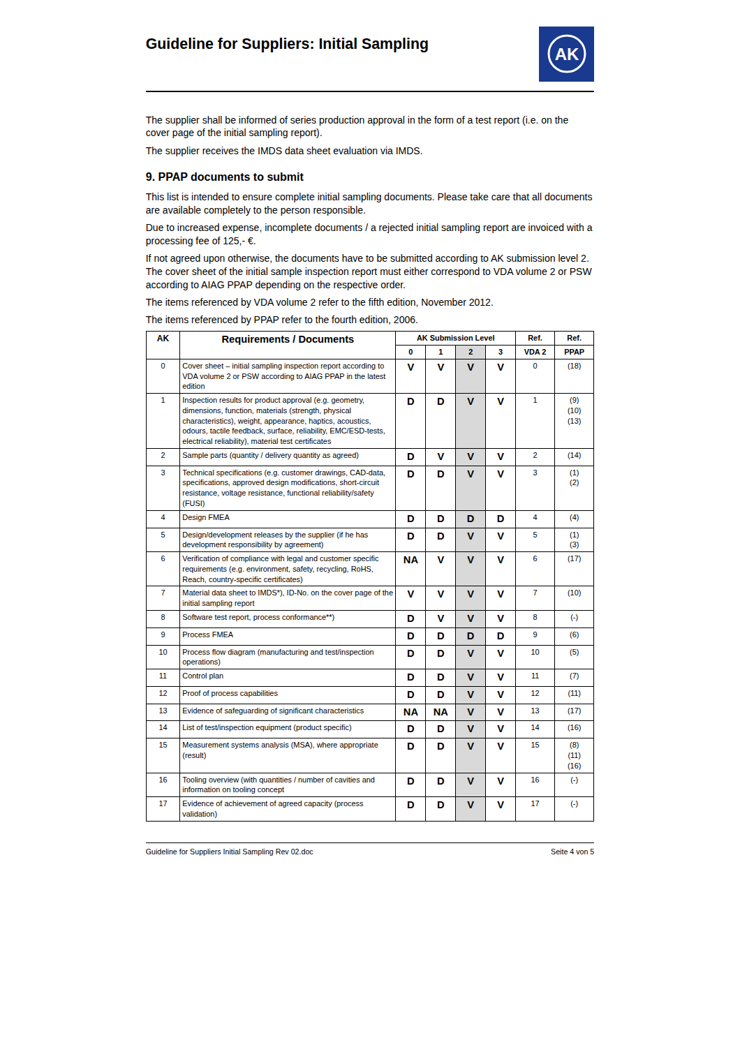Guideline for Suppliers: Initial Sampling
AK
The supplier shall be informed of series production approval in the form of a test report (i.e. on the cover page of the initial sampling report).
The supplier receives the IMDS data sheet evaluation via IMDS.
9. PPAP documents to submit
This list is intended to ensure complete initial sampling documents. Please take care that all documents are available completely to the person responsible.
Due to increased expense, incomplete documents / a rejected initial sampling report are invoiced with a processing fee of 125,- €.
If not agreed upon otherwise, the documents have to be submitted according to AK submission level 2. The cover sheet of the initial sample inspection report must either correspond to VDA volume 2 or PSW according to AIAG PPAP depending on the respective order.
The items referenced by VDA volume 2 refer to the fifth edition, November 2012.
The items referenced by PPAP refer to the fourth edition, 2006.
| AK | Requirements / Documents | AK Submission Level | Ref. | Ref. |
| --- | --- | --- | --- | --- |
| 0 | 1 | 2 | 3 | VDA 2 | PPAP |
| 0 | Cover sheet – initial sampling inspection report according to VDA volume 2 or PSW according to AIAG PPAP in the latest edition | V | V | V | V | 0 | (18) |
| 1 | Inspection results for product approval (e.g. geometry, dimensions, function, materials (strength, physical characteristics), weight, appearance, haptics, acoustics, odours, tactile feedback, surface, reliability, EMC/ESD-tests, electrical reliability), material test certificates | D | D | V | V | 1 | (9) (10) (13) |
| 2 | Sample parts (quantity / delivery quantity as agreed) | D | V | V | V | 2 | (14) |
| 3 | Technical specifications (e.g. customer drawings, CAD-data, specifications, approved design modifications, short-circuit resistance, voltage resistance, functional reliability/safety (FUSI) | D | D | V | V | 3 | (1) (2) |
| 4 | Design FMEA | D | D | D | D | 4 | (4) |
| 5 | Design/development releases by the supplier (if he has development responsibility by agreement) | D | D | V | V | 5 | (1) (3) |
| 6 | Verification of compliance with legal and customer specific requirements (e.g. environment, safety, recycling, RoHS, Reach, country-specific certificates) | NA | V | V | V | 6 | (17) |
| 7 | Material data sheet to IMDS*), ID-No. on the cover page of the initial sampling report | V | V | V | V | 7 | (10) |
| 8 | Software test report, process conformance**) | D | V | V | V | 8 | (-) |
| 9 | Process FMEA | D | D | D | D | 9 | (6) |
| 10 | Process flow diagram (manufacturing and test/inspection operations) | D | D | V | V | 10 | (5) |
| 11 | Control plan | D | D | V | V | 11 | (7) |
| 12 | Proof of process capabilities | D | D | V | V | 12 | (11) |
| 13 | Evidence of safeguarding of significant characteristics | NA | NA | V | V | 13 | (17) |
| 14 | List of test/inspection equipment (product specific) | D | D | V | V | 14 | (16) |
| 15 | Measurement systems analysis (MSA), where appropriate (result) | D | D | V | V | 15 | (8) (11) (16) |
| 16 | Tooling overview (with quantities / number of cavities and information on tooling concept | D | D | V | V | 16 | (-) |
| 17 | Evidence of achievement of agreed capacity (process validation) | D | D | V | V | 17 | (-) |
Guideline for Suppliers Initial Sampling Rev 02.doc Seite 4 von 5